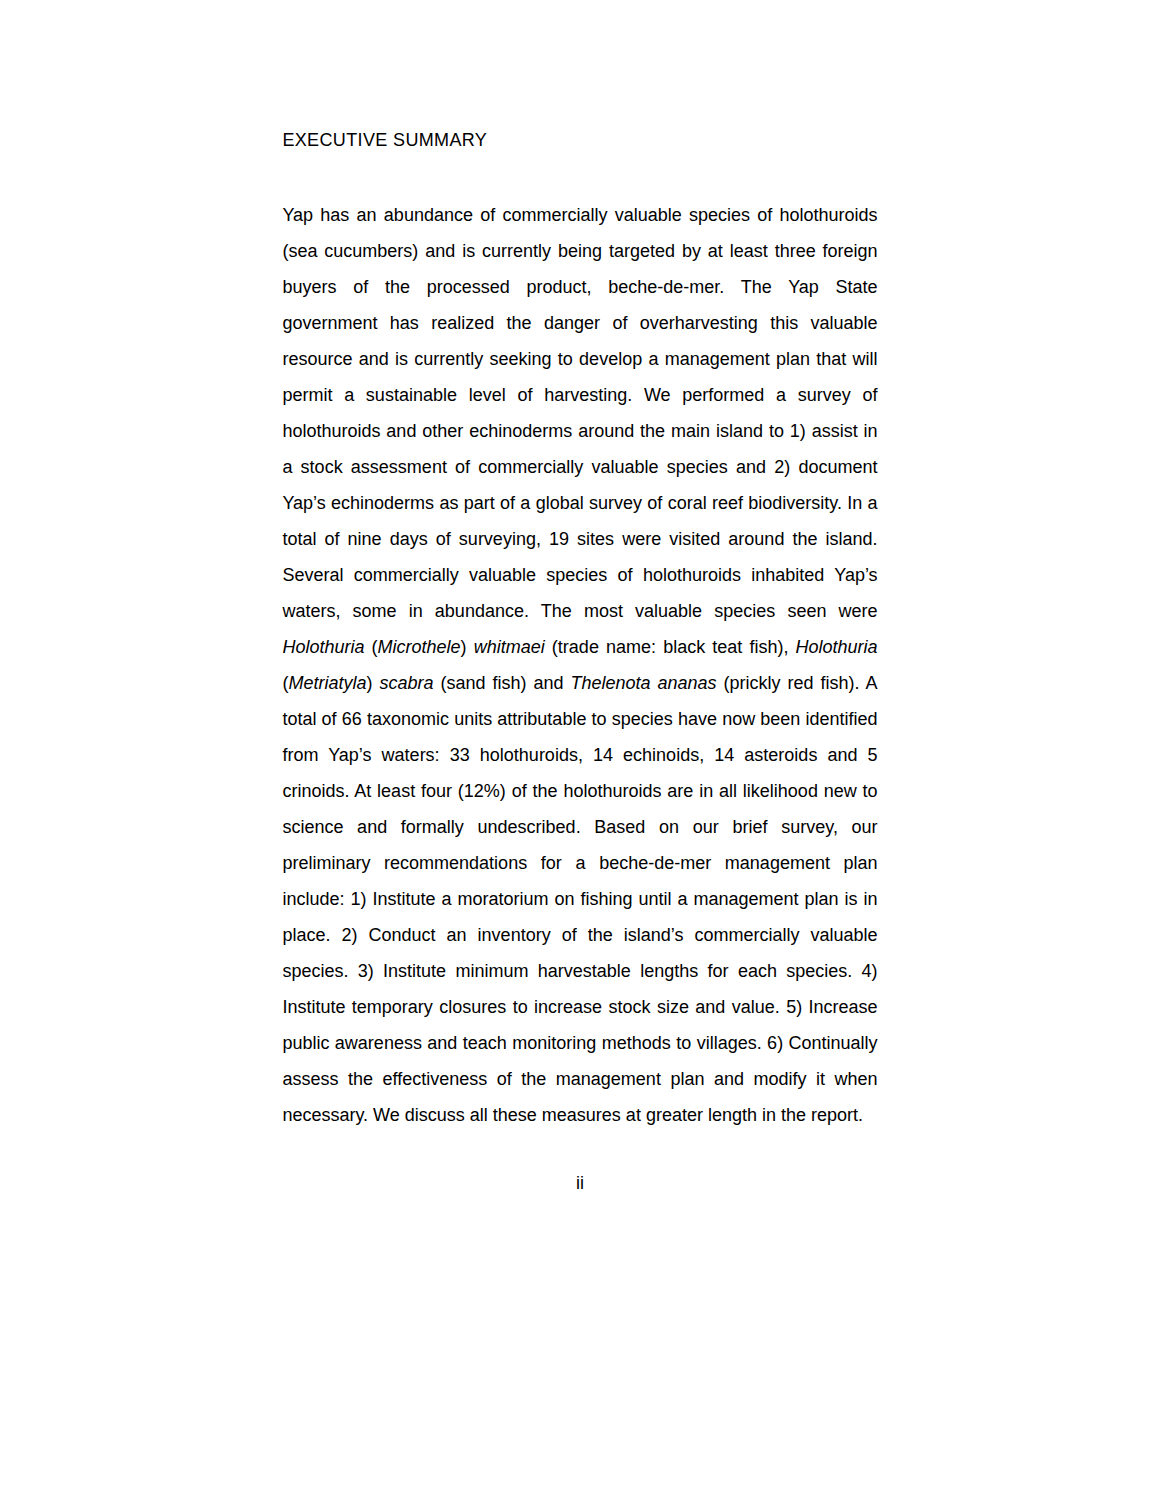EXECUTIVE SUMMARY
Yap has an abundance of commercially valuable species of holothuroids (sea cucumbers) and is currently being targeted by at least three foreign buyers of the processed product, beche-de-mer. The Yap State government has realized the danger of overharvesting this valuable resource and is currently seeking to develop a management plan that will permit a sustainable level of harvesting. We performed a survey of holothuroids and other echinoderms around the main island to 1) assist in a stock assessment of commercially valuable species and 2) document Yap’s echinoderms as part of a global survey of coral reef biodiversity. In a total of nine days of surveying, 19 sites were visited around the island. Several commercially valuable species of holothuroids inhabited Yap’s waters, some in abundance. The most valuable species seen were Holothuria (Microthele) whitmaei (trade name: black teat fish), Holothuria (Metriatyla) scabra (sand fish) and Thelenota ananas (prickly red fish). A total of 66 taxonomic units attributable to species have now been identified from Yap’s waters: 33 holothuroids, 14 echinoids, 14 asteroids and 5 crinoids. At least four (12%) of the holothuroids are in all likelihood new to science and formally undescribed. Based on our brief survey, our preliminary recommendations for a beche-de-mer management plan include: 1) Institute a moratorium on fishing until a management plan is in place. 2) Conduct an inventory of the island’s commercially valuable species. 3) Institute minimum harvestable lengths for each species. 4) Institute temporary closures to increase stock size and value. 5) Increase public awareness and teach monitoring methods to villages. 6) Continually assess the effectiveness of the management plan and modify it when necessary. We discuss all these measures at greater length in the report.
ii